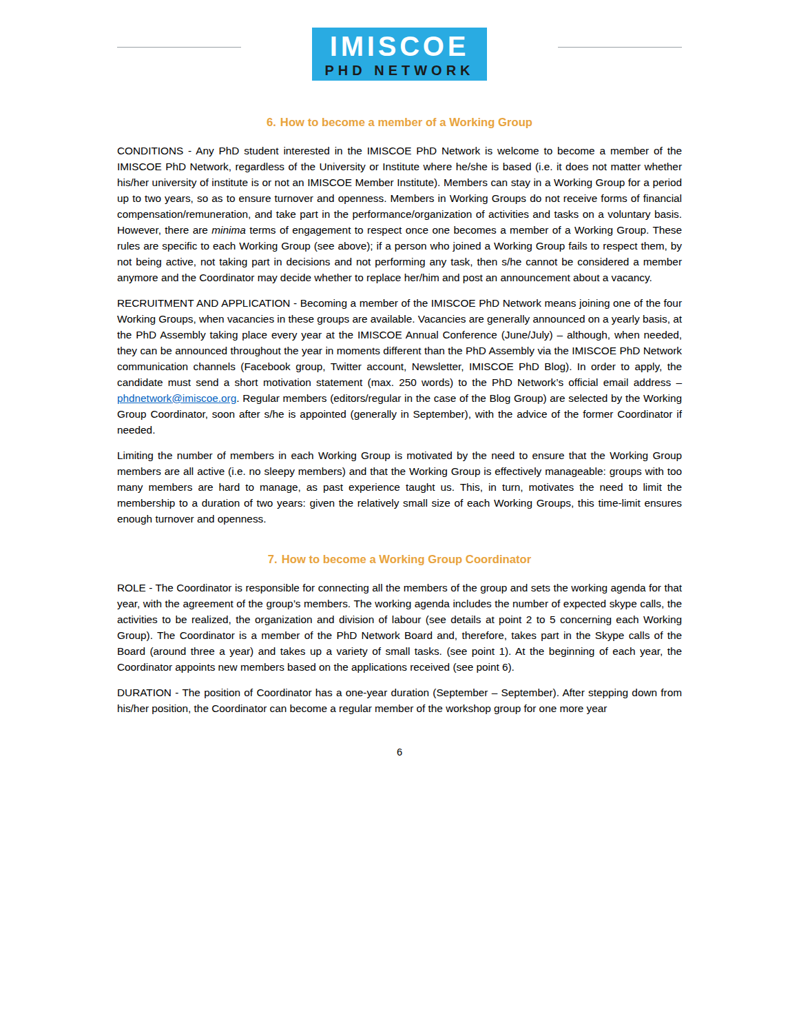IMISCOEPHD NETWORK
6. How to become a member of a Working Group
CONDITIONS - Any PhD student interested in the IMISCOE PhD Network is welcome to become a member of the IMISCOE PhD Network, regardless of the University or Institute where he/she is based (i.e. it does not matter whether his/her university of institute is or not an IMISCOE Member Institute). Members can stay in a Working Group for a period up to two years, so as to ensure turnover and openness. Members in Working Groups do not receive forms of financial compensation/remuneration, and take part in the performance/organization of activities and tasks on a voluntary basis. However, there are minima terms of engagement to respect once one becomes a member of a Working Group. These rules are specific to each Working Group (see above); if a person who joined a Working Group fails to respect them, by not being active, not taking part in decisions and not performing any task, then s/he cannot be considered a member anymore and the Coordinator may decide whether to replace her/him and post an announcement about a vacancy.
RECRUITMENT AND APPLICATION - Becoming a member of the IMISCOE PhD Network means joining one of the four Working Groups, when vacancies in these groups are available. Vacancies are generally announced on a yearly basis, at the PhD Assembly taking place every year at the IMISCOE Annual Conference (June/July) – although, when needed, they can be announced throughout the year in moments different than the PhD Assembly via the IMISCOE PhD Network communication channels (Facebook group, Twitter account, Newsletter, IMISCOE PhD Blog). In order to apply, the candidate must send a short motivation statement (max. 250 words) to the PhD Network’s official email address – phdnetwork@imiscoe.org. Regular members (editors/regular in the case of the Blog Group) are selected by the Working Group Coordinator, soon after s/he is appointed (generally in September), with the advice of the former Coordinator if needed.
Limiting the number of members in each Working Group is motivated by the need to ensure that the Working Group members are all active (i.e. no sleepy members) and that the Working Group is effectively manageable: groups with too many members are hard to manage, as past experience taught us. This, in turn, motivates the need to limit the membership to a duration of two years: given the relatively small size of each Working Groups, this time-limit ensures enough turnover and openness.
7. How to become a Working Group Coordinator
ROLE - The Coordinator is responsible for connecting all the members of the group and sets the working agenda for that year, with the agreement of the group’s members. The working agenda includes the number of expected skype calls, the activities to be realized, the organization and division of labour (see details at point 2 to 5 concerning each Working Group). The Coordinator is a member of the PhD Network Board and, therefore, takes part in the Skype calls of the Board (around three a year) and takes up a variety of small tasks. (see point 1). At the beginning of each year, the Coordinator appoints new members based on the applications received (see point 6).
DURATION - The position of Coordinator has a one-year duration (September – September). After stepping down from his/her position, the Coordinator can become a regular member of the workshop group for one more year
6